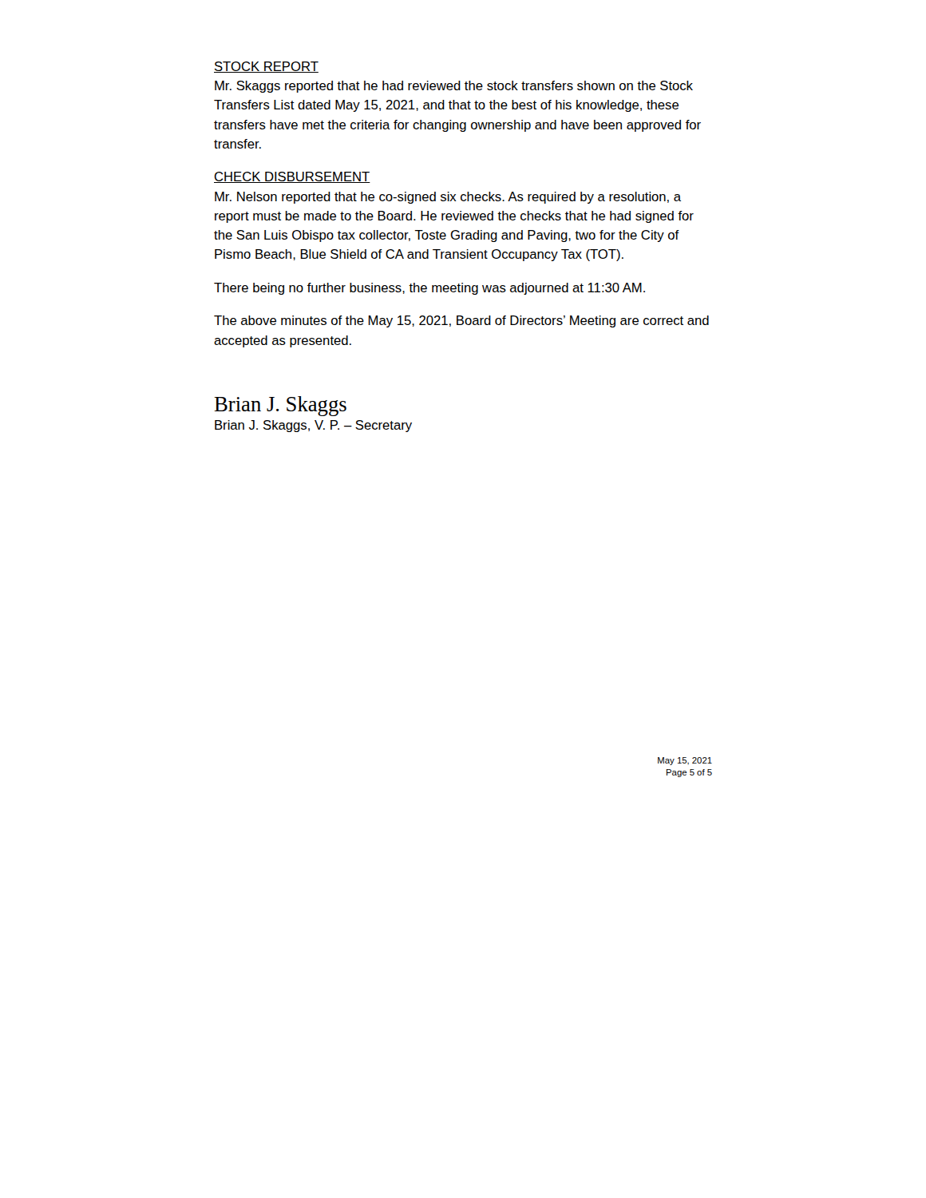STOCK REPORT
Mr. Skaggs reported that he had reviewed the stock transfers shown on the Stock Transfers List dated May 15, 2021, and that to the best of his knowledge, these transfers have met the criteria for changing ownership and have been approved for transfer.
CHECK DISBURSEMENT
Mr. Nelson reported that he co-signed six checks. As required by a resolution, a report must be made to the Board. He reviewed the checks that he had signed for the San Luis Obispo tax collector, Toste Grading and Paving, two for the City of Pismo Beach, Blue Shield of CA and Transient Occupancy Tax (TOT).
There being no further business, the meeting was adjourned at 11:30 AM.
The above minutes of the May 15, 2021, Board of Directors’ Meeting are correct and accepted as presented.
Brian J. Skaggs
Brian J. Skaggs, V. P. – Secretary
May 15, 2021
Page 5 of 5